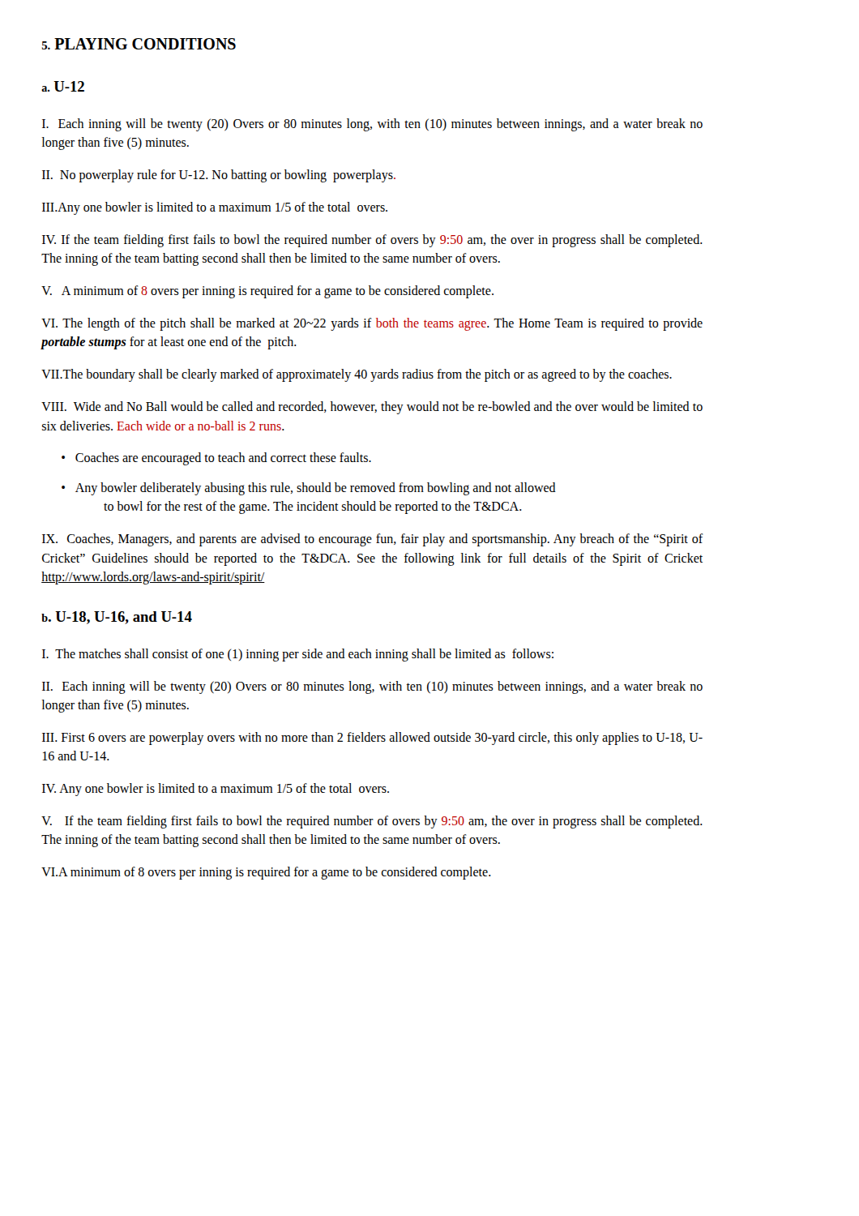5. PLAYING CONDITIONS
a. U-12
I. Each inning will be twenty (20) Overs or 80 minutes long, with ten (10) minutes between innings, and a water break no longer than five (5) minutes.
II. No powerplay rule for U-12. No batting or bowling powerplays.
III.Any one bowler is limited to a maximum 1/5 of the total overs.
IV. If the team fielding first fails to bowl the required number of overs by 9:50 am, the over in progress shall be completed. The inning of the team batting second shall then be limited to the same number of overs.
V. A minimum of 8 overs per inning is required for a game to be considered complete.
VI. The length of the pitch shall be marked at 20~22 yards if both the teams agree. The Home Team is required to provide portable stumps for at least one end of the pitch.
VII.The boundary shall be clearly marked of approximately 40 yards radius from the pitch or as agreed to by the coaches.
VIII. Wide and No Ball would be called and recorded, however, they would not be re-bowled and the over would be limited to six deliveries. Each wide or a no-ball is 2 runs.
Coaches are encouraged to teach and correct these faults.
Any bowler deliberately abusing this rule, should be removed from bowling and not allowed to bowl for the rest of the game. The incident should be reported to the T&DCA.
IX. Coaches, Managers, and parents are advised to encourage fun, fair play and sportsmanship. Any breach of the “Spirit of Cricket” Guidelines should be reported to the T&DCA. See the following link for full details of the Spirit of Cricket http://www.lords.org/laws-and-spirit/spirit/
b. U-18, U-16, and U-14
I. The matches shall consist of one (1) inning per side and each inning shall be limited as follows:
II. Each inning will be twenty (20) Overs or 80 minutes long, with ten (10) minutes between innings, and a water break no longer than five (5) minutes.
III. First 6 overs are powerplay overs with no more than 2 fielders allowed outside 30-yard circle, this only applies to U-18, U-16 and U-14.
IV. Any one bowler is limited to a maximum 1/5 of the total overs.
V. If the team fielding first fails to bowl the required number of overs by 9:50 am, the over in progress shall be completed. The inning of the team batting second shall then be limited to the same number of overs.
VI.A minimum of 8 overs per inning is required for a game to be considered complete.